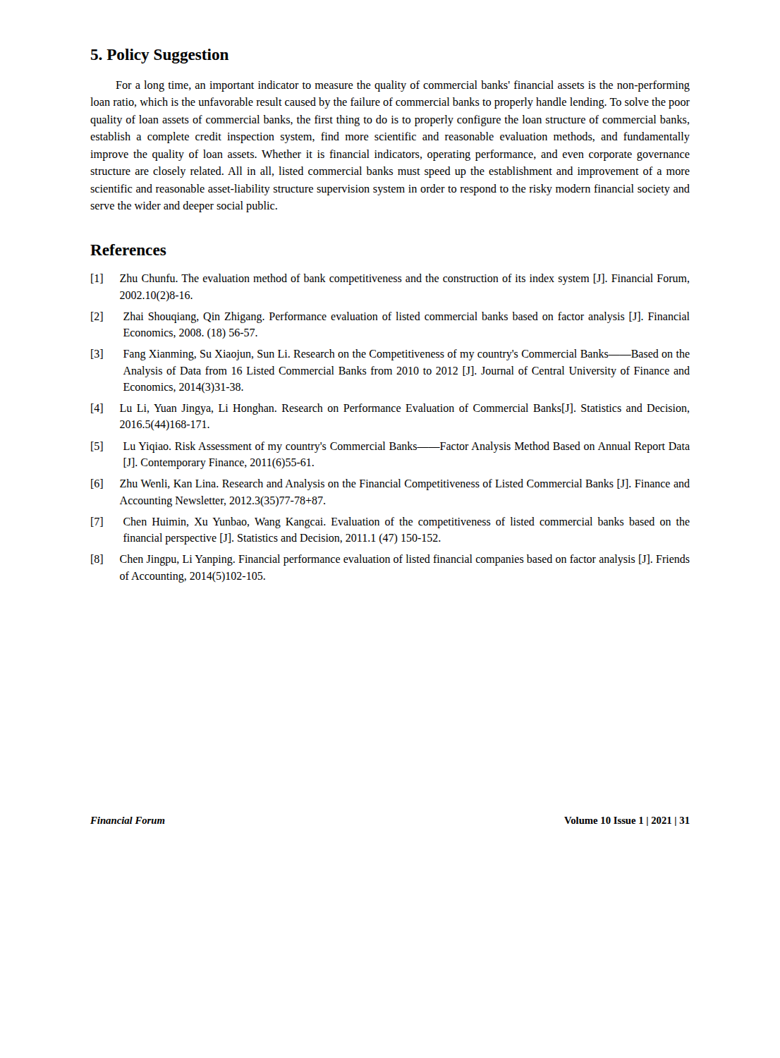5. Policy Suggestion
For a long time, an important indicator to measure the quality of commercial banks' financial assets is the non-performing loan ratio, which is the unfavorable result caused by the failure of commercial banks to properly handle lending. To solve the poor quality of loan assets of commercial banks, the first thing to do is to properly configure the loan structure of commercial banks, establish a complete credit inspection system, find more scientific and reasonable evaluation methods, and fundamentally improve the quality of loan assets. Whether it is financial indicators, operating performance, and even corporate governance structure are closely related. All in all, listed commercial banks must speed up the establishment and improvement of a more scientific and reasonable asset-liability structure supervision system in order to respond to the risky modern financial society and serve the wider and deeper social public.
References
Zhu Chunfu. The evaluation method of bank competitiveness and the construction of its index system [J]. Financial Forum, 2002.10(2)8-16.
Zhai Shouqiang, Qin Zhigang. Performance evaluation of listed commercial banks based on factor analysis [J]. Financial Economics, 2008. (18) 56-57.
Fang Xianming, Su Xiaojun, Sun Li. Research on the Competitiveness of my country's Commercial Banks——Based on the Analysis of Data from 16 Listed Commercial Banks from 2010 to 2012 [J]. Journal of Central University of Finance and Economics, 2014(3)31-38.
Lu Li, Yuan Jingya, Li Honghan. Research on Performance Evaluation of Commercial Banks[J]. Statistics and Decision, 2016.5(44)168-171.
Lu Yiqiao. Risk Assessment of my country's Commercial Banks——Factor Analysis Method Based on Annual Report Data [J]. Contemporary Finance, 2011(6)55-61.
Zhu Wenli, Kan Lina. Research and Analysis on the Financial Competitiveness of Listed Commercial Banks [J]. Finance and Accounting Newsletter, 2012.3(35)77-78+87.
Chen Huimin, Xu Yunbao, Wang Kangcai. Evaluation of the competitiveness of listed commercial banks based on the financial perspective [J]. Statistics and Decision, 2011.1 (47) 150-152.
Chen Jingpu, Li Yanping. Financial performance evaluation of listed financial companies based on factor analysis [J]. Friends of Accounting, 2014(5)102-105.
Financial Forum Volume 10 Issue 1 | 2021 | 31